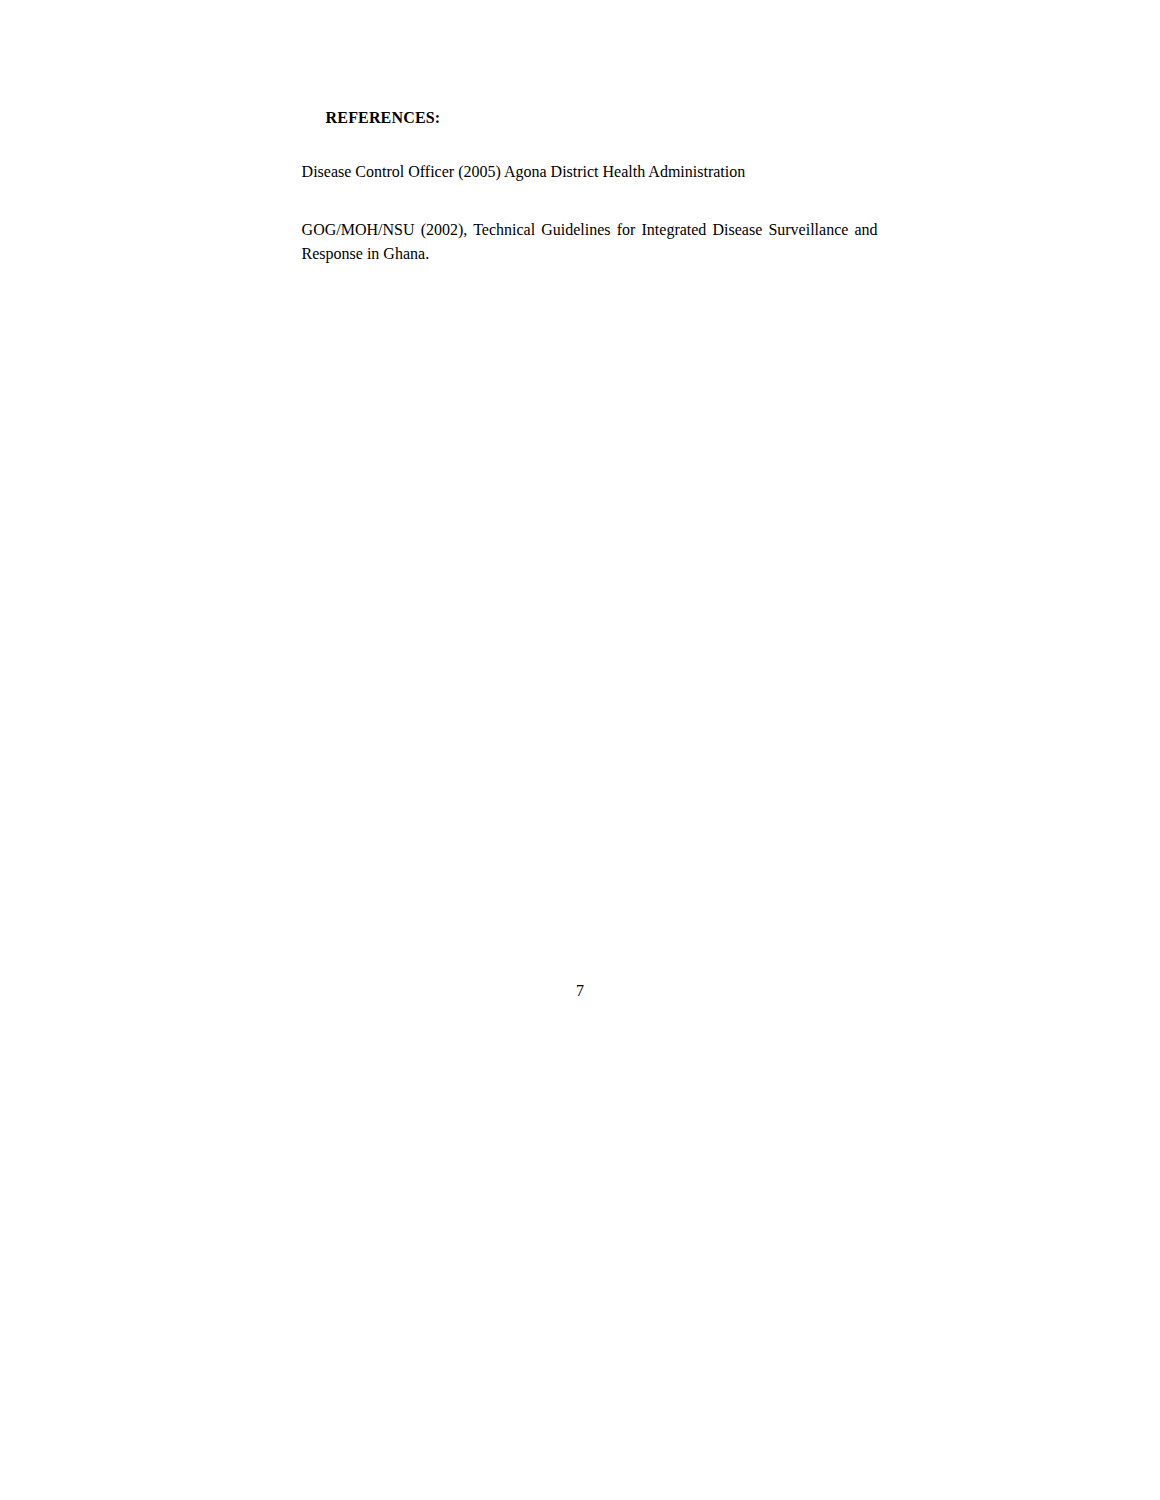REFERENCES:
Disease Control Officer (2005) Agona District Health Administration
GOG/MOH/NSU (2002), Technical Guidelines for Integrated Disease Surveillance and Response in Ghana.
7